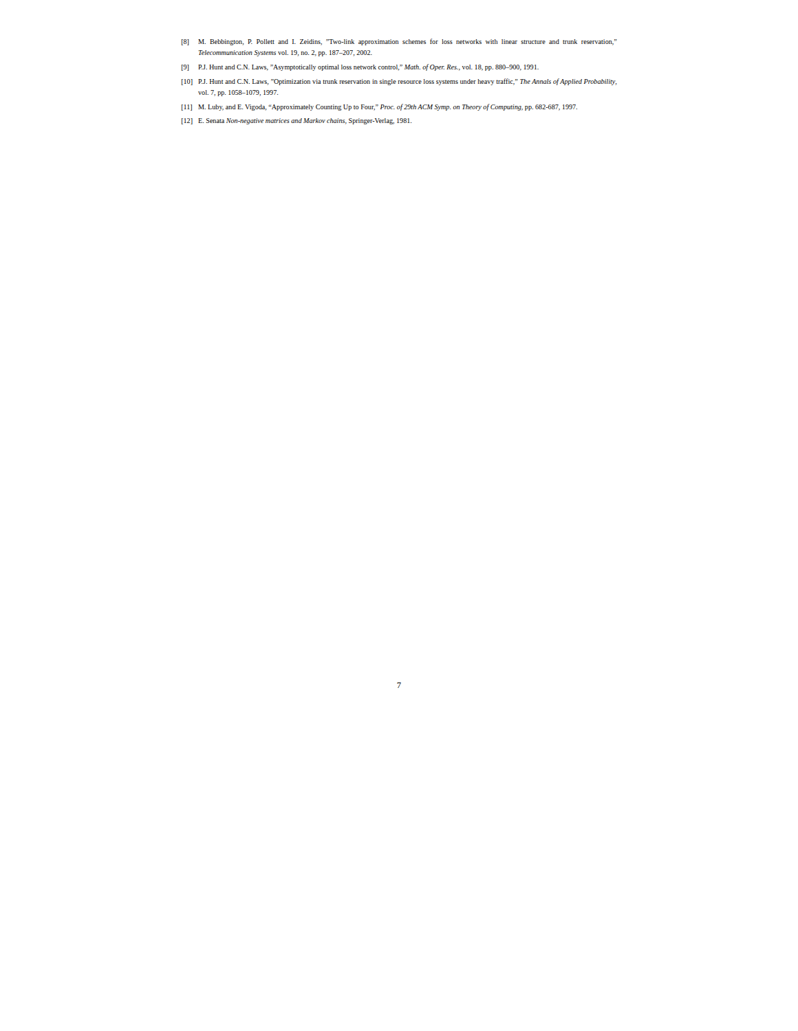[8] M. Bebbington, P. Pollett and I. Zeidins, ”Two-link approximation schemes for loss networks with linear structure and trunk reservation,” Telecommunication Systems vol. 19, no. 2, pp. 187–207, 2002.
[9] P.J. Hunt and C.N. Laws, ”Asymptotically optimal loss network control,” Math. of Oper. Res., vol. 18, pp. 880–900, 1991.
[10] P.J. Hunt and C.N. Laws, ”Optimization via trunk reservation in single resource loss systems under heavy traffic,” The Annals of Applied Probability, vol. 7, pp. 1058–1079, 1997.
[11] M. Luby, and E. Vigoda, “Approximately Counting Up to Four,” Proc. of 29th ACM Symp. on Theory of Computing, pp. 682-687, 1997.
[12] E. Senata Non-negative matrices and Markov chains, Springer-Verlag, 1981.
7